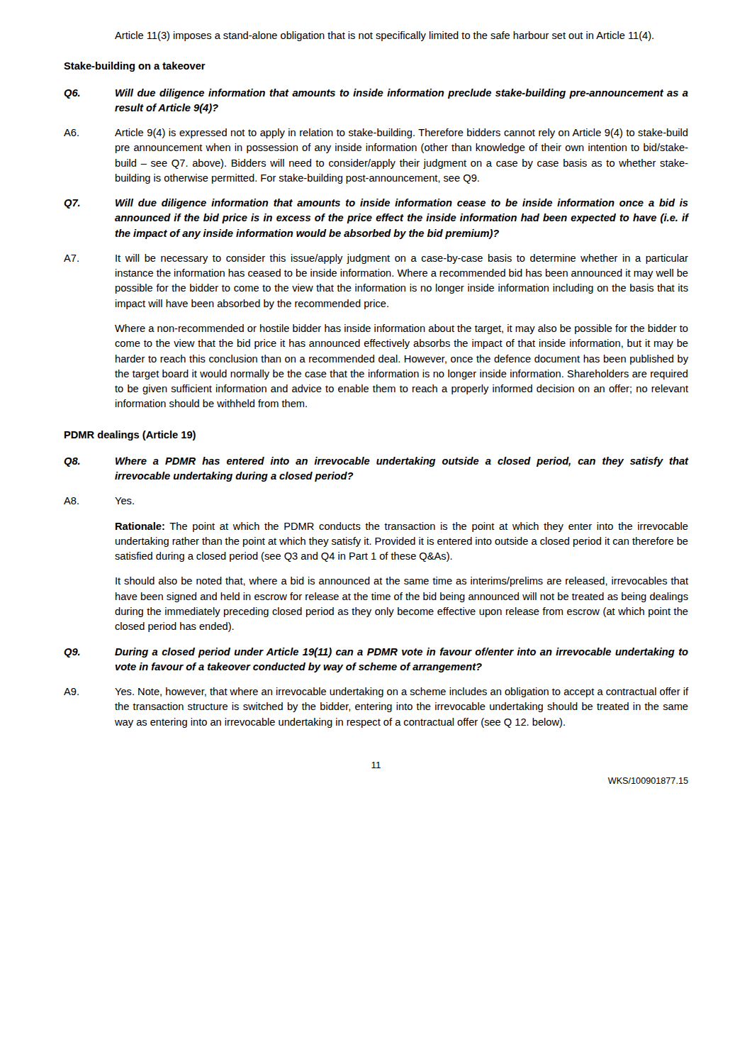Article 11(3) imposes a stand-alone obligation that is not specifically limited to the safe harbour set out in Article 11(4).
Stake-building on a takeover
Q6.
Will due diligence information that amounts to inside information preclude stake-building pre-announcement as a result of Article 9(4)?
A6.
Article 9(4) is expressed not to apply in relation to stake-building. Therefore bidders cannot rely on Article 9(4) to stake-build pre announcement when in possession of any inside information (other than knowledge of their own intention to bid/stake-build – see Q7. above). Bidders will need to consider/apply their judgment on a case by case basis as to whether stake-building is otherwise permitted. For stake-building post-announcement, see Q9.
Q7.
Will due diligence information that amounts to inside information cease to be inside information once a bid is announced if the bid price is in excess of the price effect the inside information had been expected to have (i.e. if the impact of any inside information would be absorbed by the bid premium)?
A7.
It will be necessary to consider this issue/apply judgment on a case-by-case basis to determine whether in a particular instance the information has ceased to be inside information. Where a recommended bid has been announced it may well be possible for the bidder to come to the view that the information is no longer inside information including on the basis that its impact will have been absorbed by the recommended price.
Where a non-recommended or hostile bidder has inside information about the target, it may also be possible for the bidder to come to the view that the bid price it has announced effectively absorbs the impact of that inside information, but it may be harder to reach this conclusion than on a recommended deal. However, once the defence document has been published by the target board it would normally be the case that the information is no longer inside information. Shareholders are required to be given sufficient information and advice to enable them to reach a properly informed decision on an offer; no relevant information should be withheld from them.
PDMR dealings (Article 19)
Q8.
Where a PDMR has entered into an irrevocable undertaking outside a closed period, can they satisfy that irrevocable undertaking during a closed period?
A8.
Yes.
Rationale: The point at which the PDMR conducts the transaction is the point at which they enter into the irrevocable undertaking rather than the point at which they satisfy it. Provided it is entered into outside a closed period it can therefore be satisfied during a closed period (see Q3 and Q4 in Part 1 of these Q&As).
It should also be noted that, where a bid is announced at the same time as interims/prelims are released, irrevocables that have been signed and held in escrow for release at the time of the bid being announced will not be treated as being dealings during the immediately preceding closed period as they only become effective upon release from escrow (at which point the closed period has ended).
Q9.
During a closed period under Article 19(11) can a PDMR vote in favour of/enter into an irrevocable undertaking to vote in favour of a takeover conducted by way of scheme of arrangement?
A9.
Yes. Note, however, that where an irrevocable undertaking on a scheme includes an obligation to accept a contractual offer if the transaction structure is switched by the bidder, entering into the irrevocable undertaking should be treated in the same way as entering into an irrevocable undertaking in respect of a contractual offer (see Q 12. below).
11
WKS/100901877.15